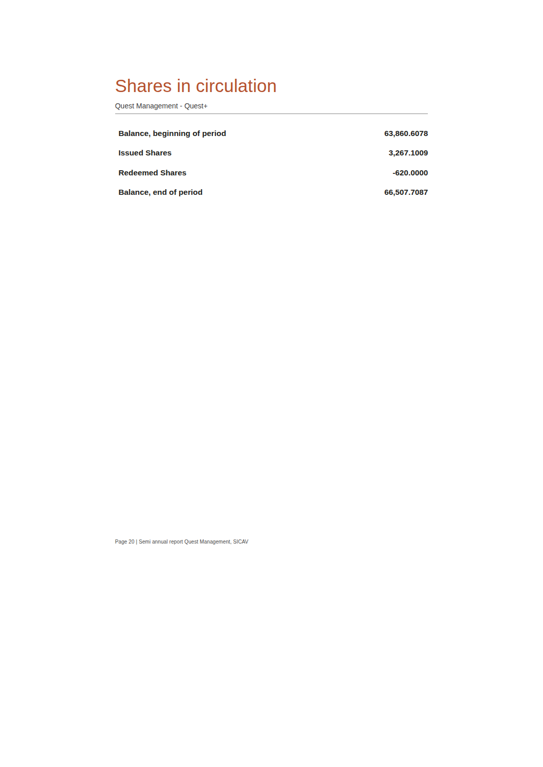Shares in circulation
Quest Management - Quest+
| Balance, beginning of period | 63,860.6078 |
| Issued Shares | 3,267.1009 |
| Redeemed Shares | -620.0000 |
| Balance, end of period | 66,507.7087 |
Page 20 | Semi annual report Quest Management, SICAV